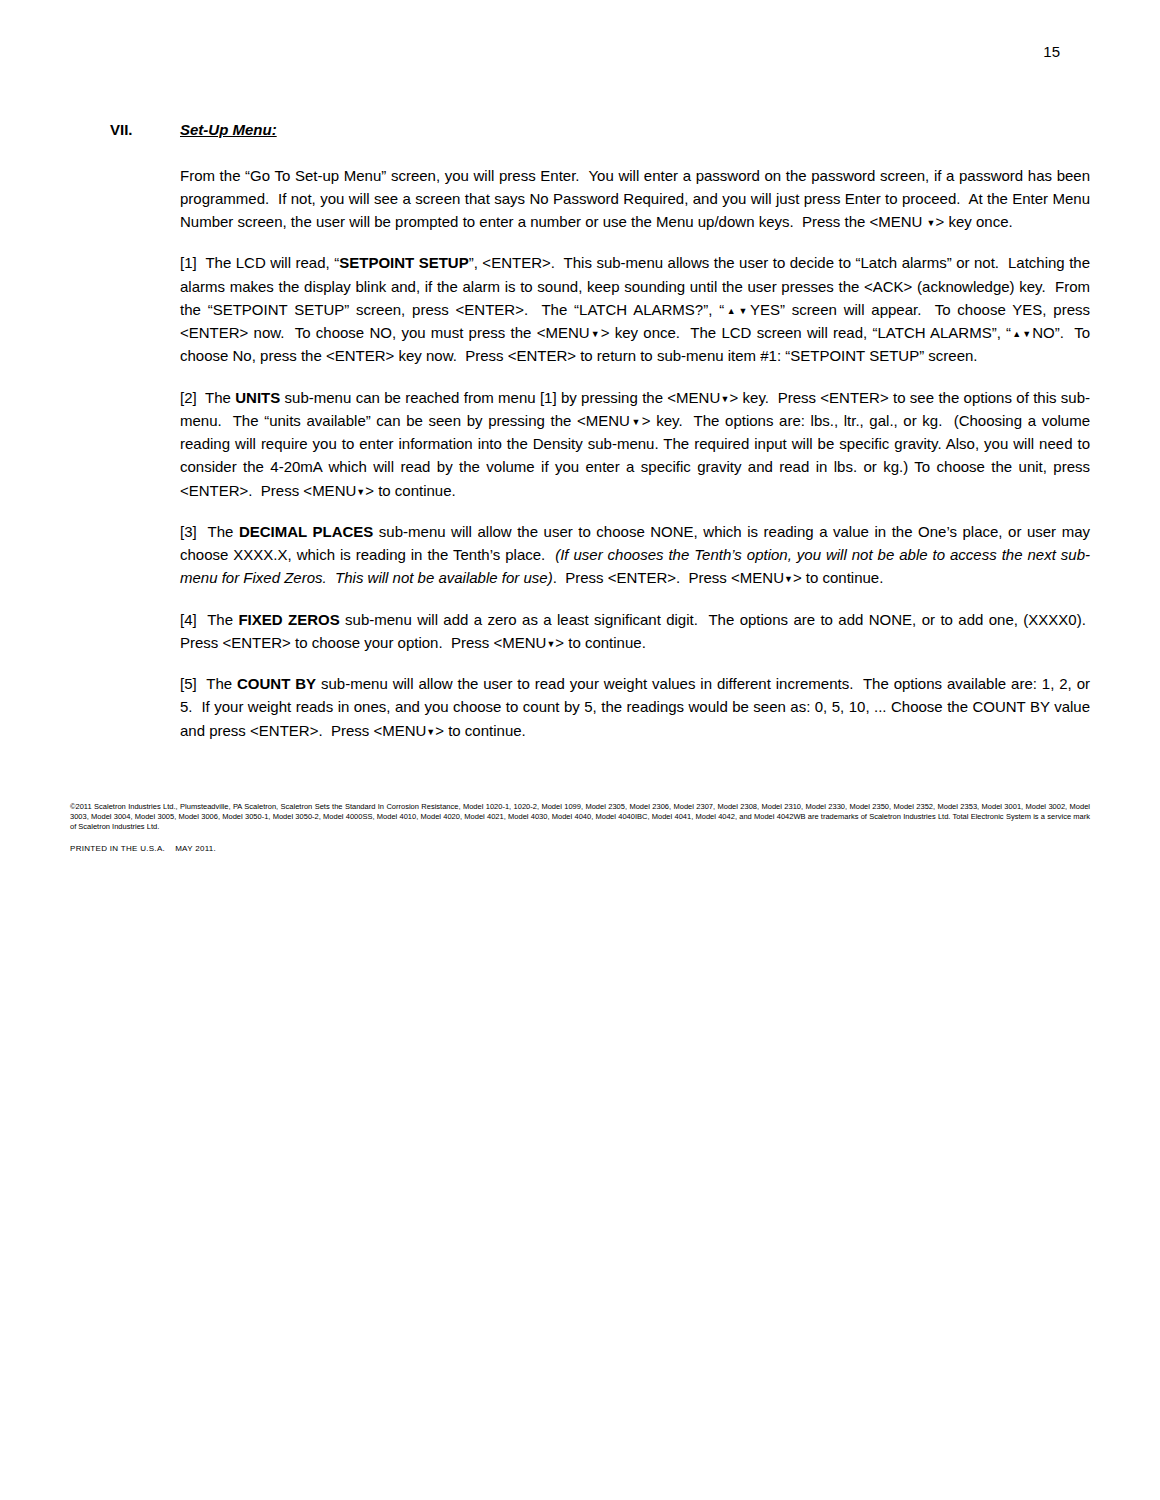15
VII. Set-Up Menu:
From the “Go To Set-up Menu” screen, you will press Enter. You will enter a password on the password screen, if a password has been programmed. If not, you will see a screen that says No Password Required, and you will just press Enter to proceed. At the Enter Menu Number screen, the user will be prompted to enter a number or use the Menu up/down keys. Press the <MENU > key once.
[1] The LCD will read, “SETPOINT SETUP”, <ENTER>. This sub-menu allows the user to decide to “Latch alarms” or not. Latching the alarms makes the display blink and, if the alarm is to sound, keep sounding until the user presses the <ACK> (acknowledge) key. From the “SETPOINT SETUP” screen, press <ENTER>. The “LATCH ALARMS?”, “ YES” screen will appear. To choose YES, press <ENTER> now. To choose NO, you must press the <MENU > key once. The LCD screen will read, “LATCH ALARMS”, “ NO”. To choose No, press the <ENTER> key now. Press <ENTER> to return to sub-menu item #1: “SETPOINT SETUP” screen.
[2] The UNITS sub-menu can be reached from menu [1] by pressing the <MENU > key. Press <ENTER> to see the options of this sub-menu. The “units available” can be seen by pressing the <MENU > key. The options are: lbs., ltr., gal., or kg. (Choosing a volume reading will require you to enter information into the Density sub-menu. The required input will be specific gravity. Also, you will need to consider the 4-20mA which will read by the volume if you enter a specific gravity and read in lbs. or kg.) To choose the unit, press <ENTER>. Press <MENU > to continue.
[3] The DECIMAL PLACES sub-menu will allow the user to choose NONE, which is reading a value in the One’s place, or user may choose XXXX.X, which is reading in the Tenth’s place. (If user chooses the Tenth’s option, you will not be able to access the next sub-menu for Fixed Zeros. This will not be available for use). Press <ENTER>. Press <MENU > to continue.
[4] The FIXED ZEROS sub-menu will add a zero as a least significant digit. The options are to add NONE, or to add one, (XXXX0). Press <ENTER> to choose your option. Press <MENU > to continue.
[5] The COUNT BY sub-menu will allow the user to read your weight values in different increments. The options available are: 1, 2, or 5. If your weight reads in ones, and you choose to count by 5, the readings would be seen as: 0, 5, 10, ... Choose the COUNT BY value and press <ENTER>. Press <MENU > to continue.
©2011 Scaletron Industries Ltd., Plumsteadville, PA Scaletron, Scaletron Sets the Standard In Corrosion Resistance, Model 1020-1, 1020-2, Model 1099, Model 2305, Model 2306, Model 2307, Model 2308, Model 2310, Model 2330, Model 2350, Model 2352, Model 2353, Model 3001, Model 3002, Model 3003, Model 3004, Model 3005, Model 3006, Model 3050-1, Model 3050-2, Model 4000SS, Model 4010, Model 4020, Model 4021, Model 4030, Model 4040, Model 4040IBC, Model 4041, Model 4042, and Model 4042WB are trademarks of Scaletron Industries Ltd. Total Electronic System is a service mark of Scaletron Industries Ltd.
PRINTED IN THE U.S.A. MAY 2011.